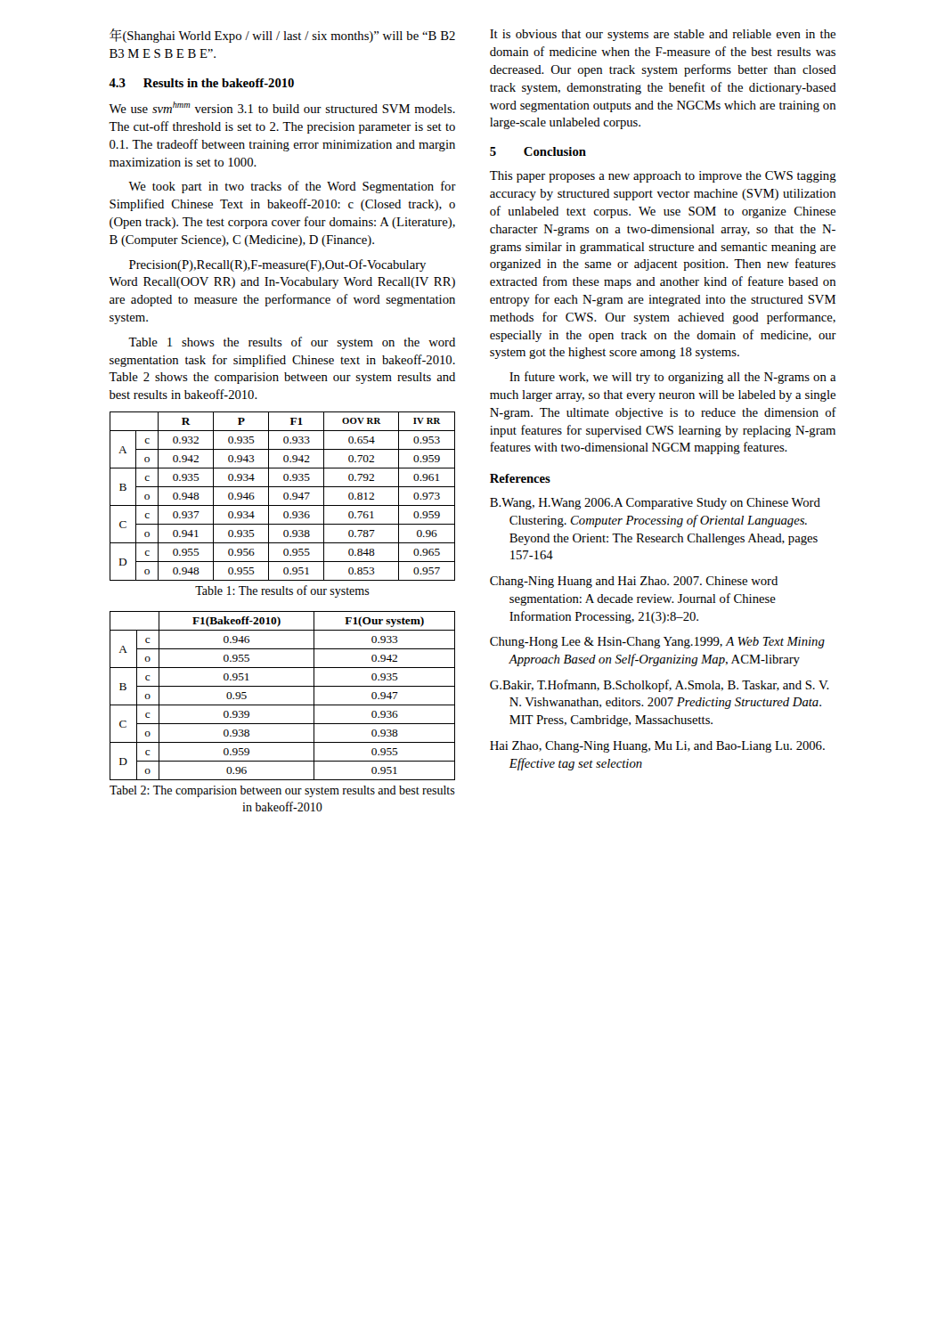年(Shanghai World Expo / will / last / six months)” will be “B B2 B3 M E S B E B E”.
4.3 Results in the bakeoff-2010
We use svmhmm version 3.1 to build our structured SVM models. The cut-off threshold is set to 2. The precision parameter is set to 0.1. The tradeoff between training error minimization and margin maximization is set to 1000.
We took part in two tracks of the Word Segmentation for Simplified Chinese Text in bakeoff-2010: c (Closed track), o (Open track). The test corpora cover four domains: A (Literature), B (Computer Science), C (Medicine), D (Finance).
Precision(P),Recall(R),F-measure(F),Out-Of-Vocabulary Word Recall(OOV RR) and In-Vocabulary Word Recall(IV RR) are adopted to measure the performance of word segmentation system.
Table 1 shows the results of our system on the word segmentation task for simplified Chinese text in bakeoff-2010. Table 2 shows the comparision between our system results and best results in bakeoff-2010.
| | | R | P | F1 | OOV RR | IV RR |
| A | c | 0.932 | 0.935 | 0.933 | 0.654 | 0.953 |
| o | 0.942 | 0.943 | 0.942 | 0.702 | 0.959 |
| B | c | 0.935 | 0.934 | 0.935 | 0.792 | 0.961 |
| o | 0.948 | 0.946 | 0.947 | 0.812 | 0.973 |
| C | c | 0.937 | 0.934 | 0.936 | 0.761 | 0.959 |
| o | 0.941 | 0.935 | 0.938 | 0.787 | 0.96 |
| D | c | 0.955 | 0.956 | 0.955 | 0.848 | 0.965 |
| o | 0.948 | 0.955 | 0.951 | 0.853 | 0.957 |
Table 1: The results of our systems
| | | F1(Bakeoff-2010) | F1(Our system) |
| A | c | 0.946 | 0.933 |
| o | 0.955 | 0.942 |
| B | c | 0.951 | 0.935 |
| o | 0.95 | 0.947 |
| C | c | 0.939 | 0.936 |
| o | 0.938 | 0.938 |
| D | c | 0.959 | 0.955 |
| o | 0.96 | 0.951 |
Tabel 2: The comparision between our system results and best results in bakeoff-2010
It is obvious that our systems are stable and reliable even in the domain of medicine when the F-measure of the best results was decreased. Our open track system performs better than closed track system, demonstrating the benefit of the dictionary-based word segmentation outputs and the NGCMs which are training on large-scale unlabeled corpus.
5 Conclusion
This paper proposes a new approach to improve the CWS tagging accuracy by structured support vector machine (SVM) utilization of unlabeled text corpus. We use SOM to organize Chinese character N-grams on a two-dimensional array, so that the N-grams similar in grammatical structure and semantic meaning are organized in the same or adjacent position. Then new features extracted from these maps and another kind of feature based on entropy for each N-gram are integrated into the structured SVM methods for CWS. Our system achieved good performance, especially in the open track on the domain of medicine, our system got the highest score among 18 systems.
In future work, we will try to organizing all the N-grams on a much larger array, so that every neuron will be labeled by a single N-gram. The ultimate objective is to reduce the dimension of input features for supervised CWS learning by replacing N-gram features with two-dimensional NGCM mapping features.
References
B.Wang, H.Wang 2006.A Comparative Study on Chinese Word Clustering. Computer Processing of Oriental Languages. Beyond the Orient: The Research Challenges Ahead, pages 157-164
Chang-Ning Huang and Hai Zhao. 2007. Chinese word segmentation: A decade review. Journal of Chinese Information Processing, 21(3):8–20.
Chung-Hong Lee & Hsin-Chang Yang.1999, A Web Text Mining Approach Based on Self-Organizing Map, ACM-library
G.Bakir, T.Hofmann, B.Scholkopf, A.Smola, B. Taskar, and S. V. N. Vishwanathan, editors. 2007 Predicting Structured Data. MIT Press, Cambridge, Massachusetts.
Hai Zhao, Chang-Ning Huang, Mu Li, and Bao-Liang Lu. 2006. Effective tag set selection